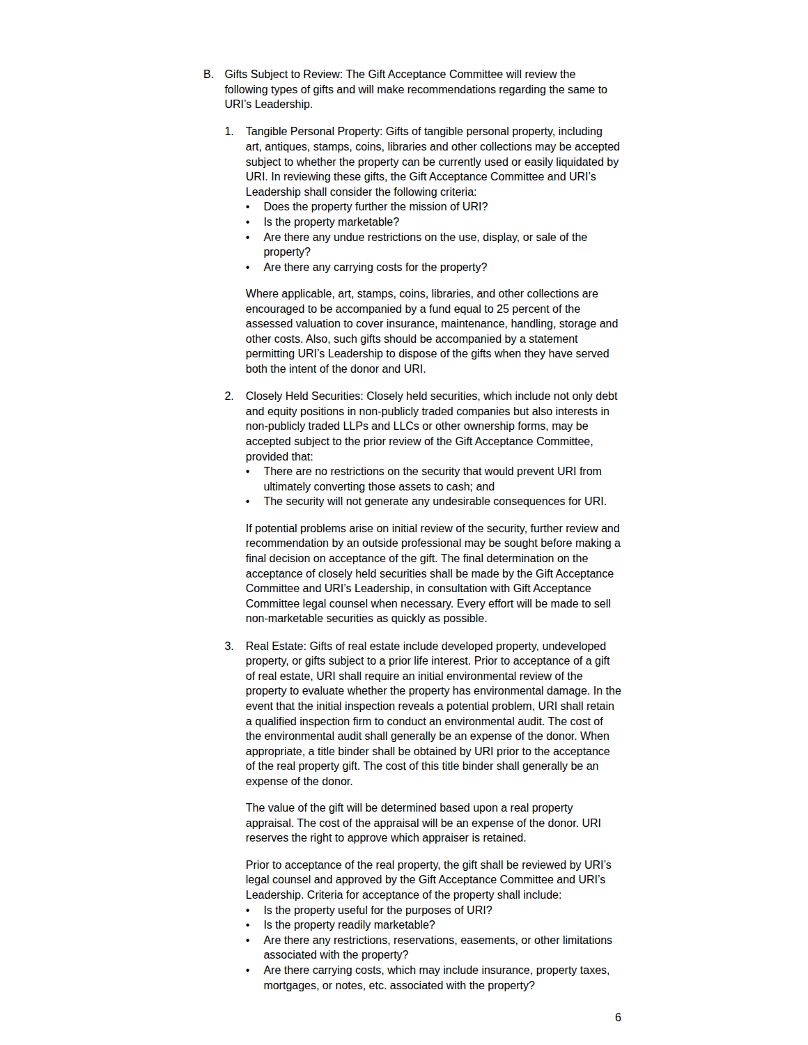B.
Gifts Subject to Review: The Gift Acceptance Committee will review the following types of gifts and will make recommendations regarding the same to URI’s Leadership.
1.
Tangible Personal Property: Gifts of tangible personal property, including art, antiques, stamps, coins, libraries and other collections may be accepted subject to whether the property can be currently used or easily liquidated by URI. In reviewing these gifts, the Gift Acceptance Committee and URI’s Leadership shall consider the following criteria:
•Does the property further the mission of URI?
•Is the property marketable?
•Are there any undue restrictions on the use, display, or sale of the property?
•Are there any carrying costs for the property?
Where applicable, art, stamps, coins, libraries, and other collections are encouraged to be accompanied by a fund equal to 25 percent of the assessed valuation to cover insurance, maintenance, handling, storage and other costs. Also, such gifts should be accompanied by a statement permitting URI’s Leadership to dispose of the gifts when they have served both the intent of the donor and URI.
2.
Closely Held Securities: Closely held securities, which include not only debt and equity positions in non-publicly traded companies but also interests in non-publicly traded LLPs and LLCs or other ownership forms, may be accepted subject to the prior review of the Gift Acceptance Committee, provided that:
•There are no restrictions on the security that would prevent URI from ultimately converting those assets to cash; and
•The security will not generate any undesirable consequences for URI.
If potential problems arise on initial review of the security, further review and recommendation by an outside professional may be sought before making a final decision on acceptance of the gift. The final determination on the acceptance of closely held securities shall be made by the Gift Acceptance Committee and URI’s Leadership, in consultation with Gift Acceptance Committee legal counsel when necessary. Every effort will be made to sell non-marketable securities as quickly as possible.
3.
Real Estate: Gifts of real estate include developed property, undeveloped property, or gifts subject to a prior life interest. Prior to acceptance of a gift of real estate, URI shall require an initial environmental review of the property to evaluate whether the property has environmental damage. In the event that the initial inspection reveals a potential problem, URI shall retain a qualified inspection firm to conduct an environmental audit. The cost of the environmental audit shall generally be an expense of the donor. When appropriate, a title binder shall be obtained by URI prior to the acceptance of the real property gift. The cost of this title binder shall generally be an expense of the donor.
The value of the gift will be determined based upon a real property appraisal. The cost of the appraisal will be an expense of the donor. URI reserves the right to approve which appraiser is retained.
Prior to acceptance of the real property, the gift shall be reviewed by URI’s legal counsel and approved by the Gift Acceptance Committee and URI’s Leadership. Criteria for acceptance of the property shall include:
•Is the property useful for the purposes of URI?
•Is the property readily marketable?
•Are there any restrictions, reservations, easements, or other limitations associated with the property?
•Are there carrying costs, which may include insurance, property taxes, mortgages, or notes, etc. associated with the property?
6